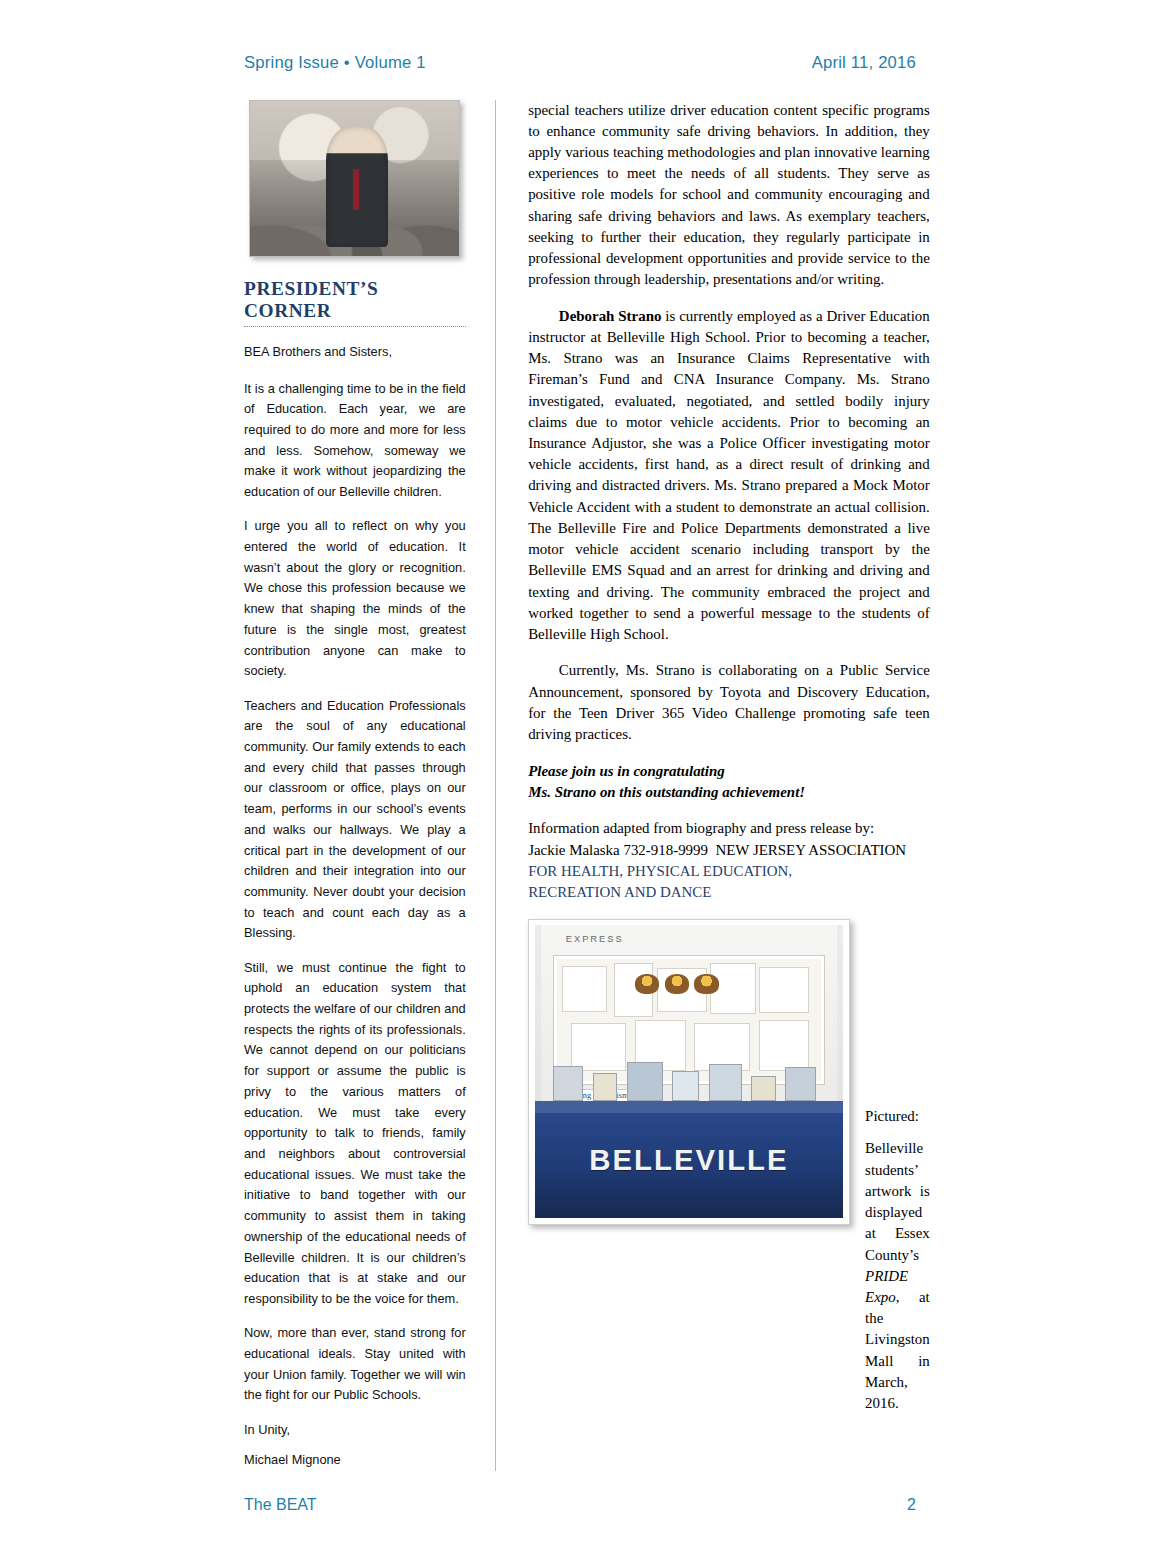Spring Issue • Volume 1
April 11, 2016
PRESIDENT’S CORNER
BEA Brothers and Sisters,
It is a challenging time to be in the field of Education. Each year, we are required to do more and more for less and less. Somehow, someway we make it work without jeopardizing the education of our Belleville children.
I urge you all to reflect on why you entered the world of education. It wasn’t about the glory or recognition. We chose this profession because we knew that shaping the minds of the future is the single most, greatest contribution anyone can make to society.
Teachers and Education Professionals are the soul of any educational community. Our family extends to each and every child that passes through our classroom or office, plays on our team, performs in our school’s events and walks our hallways. We play a critical part in the development of our children and their integration into our community. Never doubt your decision to teach and count each day as a Blessing.
Still, we must continue the fight to uphold an education system that protects the welfare of our children and respects the rights of its professionals. We cannot depend on our politicians for support or assume the public is privy to the various matters of education. We must take every opportunity to talk to friends, family and neighbors about controversial educational issues. We must take the initiative to band together with our community to assist them in taking ownership of the educational needs of Belleville children. It is our children’s education that is at stake and our responsibility to be the voice for them.
Now, more than ever, stand strong for educational ideals. Stay united with your Union family. Together we will win the fight for our Public Schools.
In Unity,
Michael Mignone
special teachers utilize driver education content specific programs to enhance community safe driving behaviors. In addition, they apply various teaching methodologies and plan innovative learning experiences to meet the needs of all students. They serve as positive role models for school and community encouraging and sharing safe driving behaviors and laws. As exemplary teachers, seeking to further their education, they regularly participate in professional development opportunities and provide service to the profession through leadership, presentations and/or writing.
Deborah Strano is currently employed as a Driver Education instructor at Belleville High School. Prior to becoming a teacher, Ms. Strano was an Insurance Claims Representative with Fireman’s Fund and CNA Insurance Company. Ms. Strano investigated, evaluated, negotiated, and settled bodily injury claims due to motor vehicle accidents. Prior to becoming an Insurance Adjustor, she was a Police Officer investigating motor vehicle accidents, first hand, as a direct result of drinking and driving and distracted drivers. Ms. Strano prepared a Mock Motor Vehicle Accident with a student to demonstrate an actual collision. The Belleville Fire and Police Departments demonstrated a live motor vehicle accident scenario including transport by the Belleville EMS Squad and an arrest for drinking and driving and texting and driving. The community embraced the project and worked together to send a powerful message to the students of Belleville High School.
Currently, Ms. Strano is collaborating on a Public Service Announcement, sponsored by Toyota and Discovery Education, for the Teen Driver 365 Video Challenge promoting safe teen driving practices.
Please join us in congratulating
Ms. Strano on this outstanding achievement!
Information adapted from biography and press release by:
Jackie Malaska 732-918-9999 NEW JERSEY ASSOCIATION
FOR HEALTH, PHYSICAL EDUCATION,
RECREATION AND DANCE
EXPRESS
Avoiding Plagiarism
BELLEVILLE
Pictured:
Belleville students’ artwork is displayed at Essex County’s PRIDE Expo, at the Livingston Mall in March, 2016.
The BEAT
2